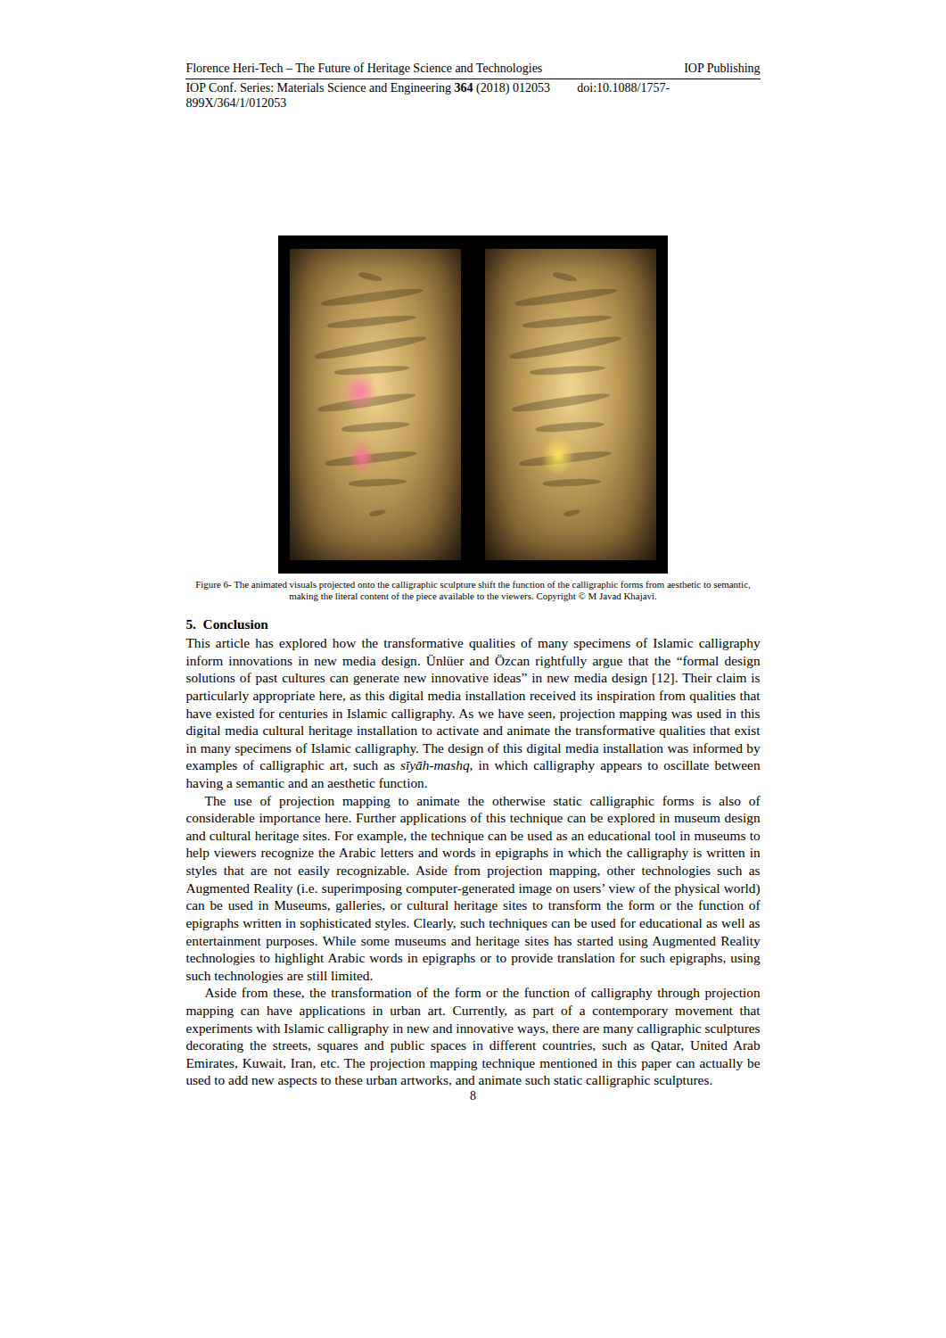Florence Heri-Tech – The Future of Heritage Science and Technologies
IOP Publishing
IOP Conf. Series: Materials Science and Engineering 364 (2018) 012053 doi:10.1088/1757-899X/364/1/012053
Figure 6- The animated visuals projected onto the calligraphic sculpture shift the function of the calligraphic forms from aesthetic to semantic,
making the literal content of the piece available to the viewers. Copyright © M Javad Khajavi.
5. Conclusion
This article has explored how the transformative qualities of many specimens of Islamic calligraphy inform innovations in new media design. Ünlüer and Özcan rightfully argue that the “formal design solutions of past cultures can generate new innovative ideas” in new media design [12]. Their claim is particularly appropriate here, as this digital media installation received its inspiration from qualities that have existed for centuries in Islamic calligraphy. As we have seen, projection mapping was used in this digital media cultural heritage installation to activate and animate the transformative qualities that exist in many specimens of Islamic calligraphy. The design of this digital media installation was informed by examples of calligraphic art, such as sīyāh-mashq, in which calligraphy appears to oscillate between having a semantic and an aesthetic function.
The use of projection mapping to animate the otherwise static calligraphic forms is also of considerable importance here. Further applications of this technique can be explored in museum design and cultural heritage sites. For example, the technique can be used as an educational tool in museums to help viewers recognize the Arabic letters and words in epigraphs in which the calligraphy is written in styles that are not easily recognizable. Aside from projection mapping, other technologies such as Augmented Reality (i.e. superimposing computer-generated image on users’ view of the physical world) can be used in Museums, galleries, or cultural heritage sites to transform the form or the function of epigraphs written in sophisticated styles. Clearly, such techniques can be used for educational as well as entertainment purposes. While some museums and heritage sites has started using Augmented Reality technologies to highlight Arabic words in epigraphs or to provide translation for such epigraphs, using such technologies are still limited.
Aside from these, the transformation of the form or the function of calligraphy through projection mapping can have applications in urban art. Currently, as part of a contemporary movement that experiments with Islamic calligraphy in new and innovative ways, there are many calligraphic sculptures decorating the streets, squares and public spaces in different countries, such as Qatar, United Arab Emirates, Kuwait, Iran, etc. The projection mapping technique mentioned in this paper can actually be used to add new aspects to these urban artworks, and animate such static calligraphic sculptures.
8